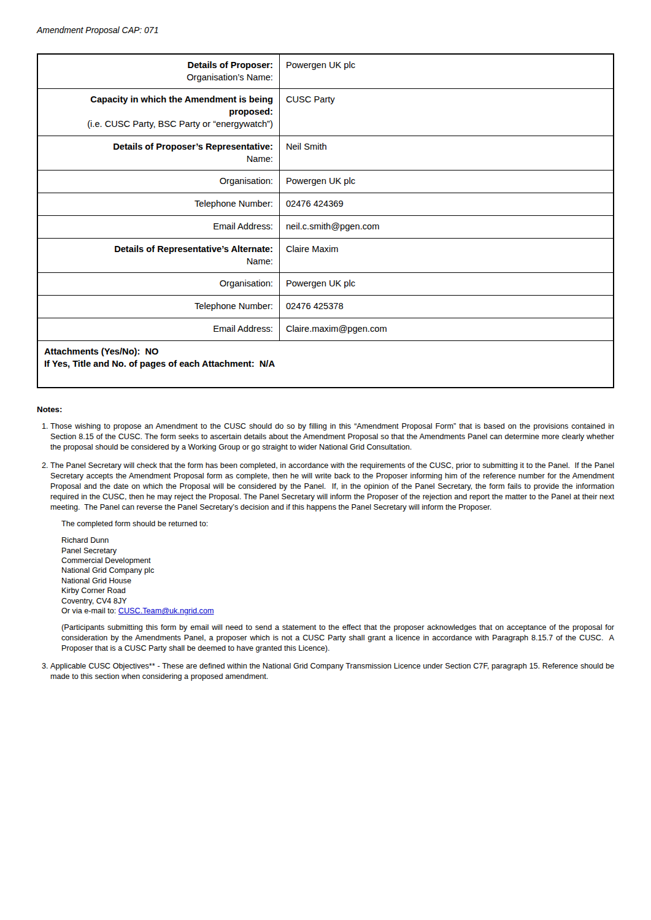Amendment Proposal CAP: 071
| Details of Proposer: Organisation’s Name: | Powergen UK plc |
| Capacity in which the Amendment is being proposed: (i.e. CUSC Party, BSC Party or “energywatch”) | CUSC Party |
| Details of Proposer’s Representative: Name: | Neil Smith |
| Organisation: | Powergen UK plc |
| Telephone Number: | 02476 424369 |
| Email Address: | neil.c.smith@pgen.com |
| Details of Representative’s Alternate: Name: | Claire Maxim |
| Organisation: | Powergen UK plc |
| Telephone Number: | 02476 425378 |
| Email Address: | Claire.maxim@pgen.com |
| Attachments (Yes/No): NO If Yes, Title and No. of pages of each Attachment: N/A |
Notes:
Those wishing to propose an Amendment to the CUSC should do so by filling in this “Amendment Proposal Form” that is based on the provisions contained in Section 8.15 of the CUSC. The form seeks to ascertain details about the Amendment Proposal so that the Amendments Panel can determine more clearly whether the proposal should be considered by a Working Group or go straight to wider National Grid Consultation.
The Panel Secretary will check that the form has been completed, in accordance with the requirements of the CUSC, prior to submitting it to the Panel. If the Panel Secretary accepts the Amendment Proposal form as complete, then he will write back to the Proposer informing him of the reference number for the Amendment Proposal and the date on which the Proposal will be considered by the Panel. If, in the opinion of the Panel Secretary, the form fails to provide the information required in the CUSC, then he may reject the Proposal. The Panel Secretary will inform the Proposer of the rejection and report the matter to the Panel at their next meeting. The Panel can reverse the Panel Secretary’s decision and if this happens the Panel Secretary will inform the Proposer.
The completed form should be returned to:
Richard Dunn
Panel Secretary
Commercial Development
National Grid Company plc
National Grid House
Kirby Corner Road
Coventry, CV4 8JY
Or via e-mail to: CUSC.Team@uk.ngrid.com
(Participants submitting this form by email will need to send a statement to the effect that the proposer acknowledges that on acceptance of the proposal for consideration by the Amendments Panel, a proposer which is not a CUSC Party shall grant a licence in accordance with Paragraph 8.15.7 of the CUSC. A Proposer that is a CUSC Party shall be deemed to have granted this Licence).
Applicable CUSC Objectives** - These are defined within the National Grid Company Transmission Licence under Section C7F, paragraph 15. Reference should be made to this section when considering a proposed amendment.